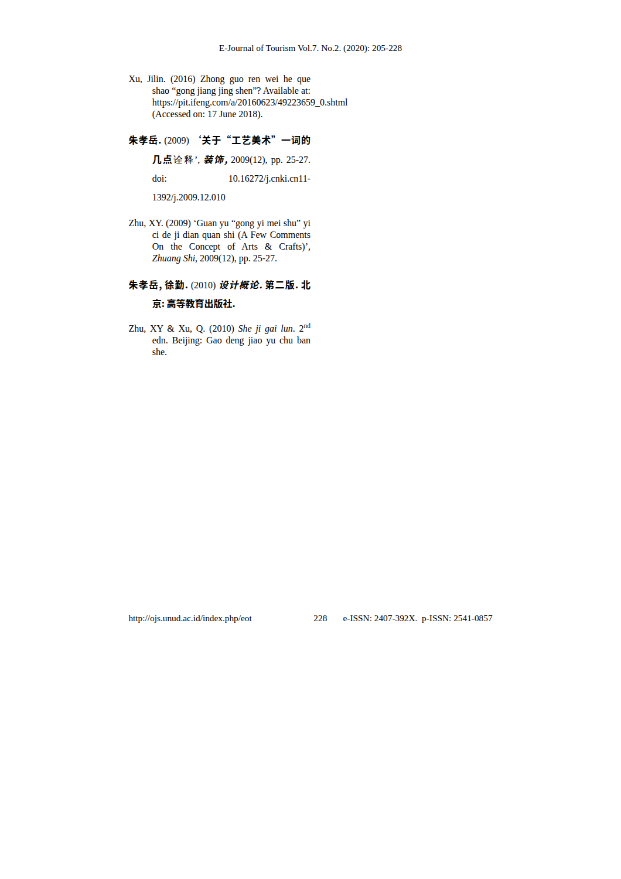E-Journal of Tourism Vol.7. No.2. (2020): 205-228
Xu, Jilin. (2016) Zhong guo ren wei he que shao “gong jiang jing shen”? Available at: https://pit.ifeng.com/a/20160623/49223659_0.shtml (Accessed on: 17 June 2018).
朱孝岳. (2009) ‘关于“工艺美术”一词的几点诠释’, 装饰, 2009(12), pp. 25-27. doi: 10.16272/j.cnki.cn11-1392/j.2009.12.010
Zhu, XY. (2009) ‘Guan yu “gong yi mei shu” yi ci de ji dian quan shi (A Few Comments On the Concept of Arts & Crafts)’, Zhuang Shi, 2009(12), pp. 25-27.
朱孝岳, 徐勤. (2010) 设计概论. 第二版. 北京: 高等教育出版社.
Zhu, XY & Xu, Q. (2010) She ji gai lun. 2nd edn. Beijing: Gao deng jiao yu chu ban she.
http://ojs.unud.ac.id/index.php/eot 228 e-ISSN: 2407-392X. p-ISSN: 2541-0857